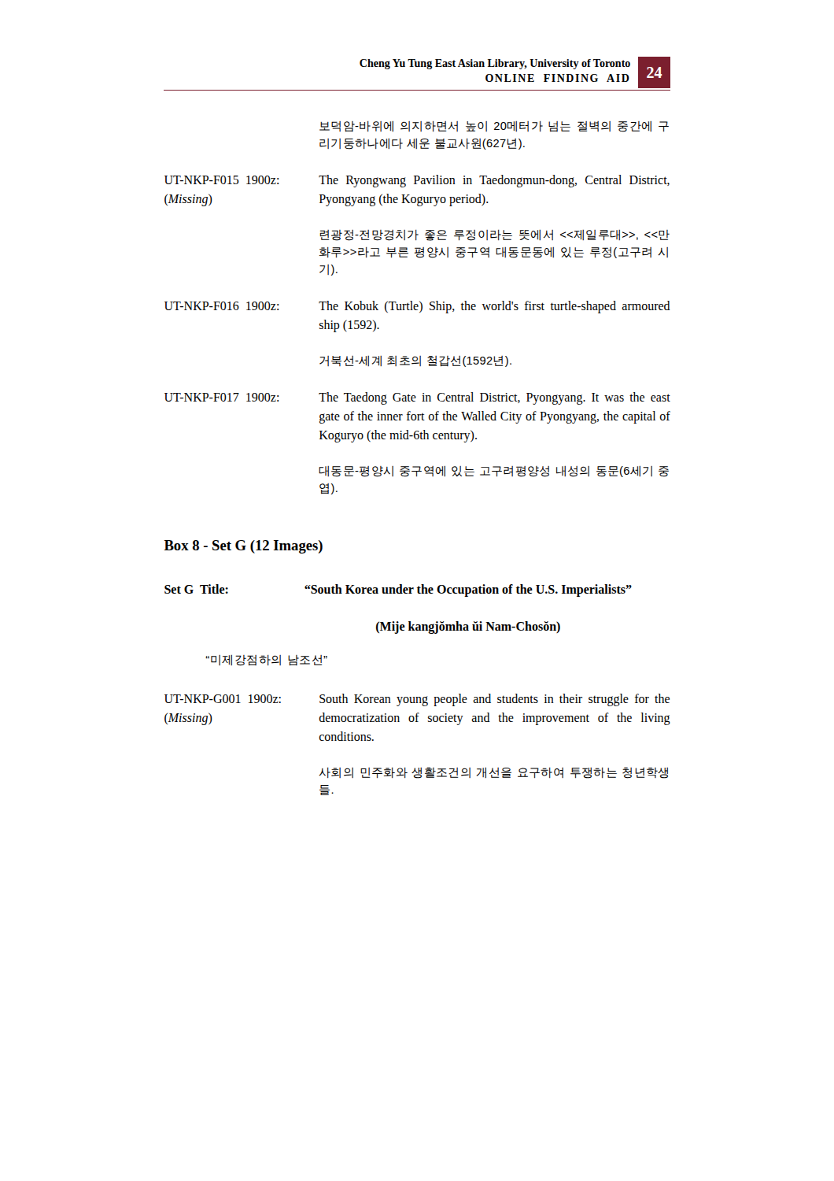Cheng Yu Tung East Asian Library, University of Toronto
ONLINE FINDING AID
24
보덕암-바위에 의지하면서 높이 20메터가 넘는 절벽의 중간에 구리기둥하나에다 세운 불교사원(627년).
UT-NKP-F015 1900z:
(Missing)
The Ryongwang Pavilion in Taedongmun-dong, Central District, Pyongyang (the Koguryo period).
련광정-전망경치가 좋은 루정이라는 뜻에서 <<제일루대>>, <<만화루>>라고 부른 평양시 중구역 대동문동에 있는 루정(고구려 시기).
UT-NKP-F016 1900z:
The Kobuk (Turtle) Ship, the world's first turtle-shaped armoured ship (1592).
거북선-세계 최초의 철갑선(1592년).
UT-NKP-F017 1900z:
The Taedong Gate in Central District, Pyongyang. It was the east gate of the inner fort of the Walled City of Pyongyang, the capital of Koguryo (the mid-6th century).
대동문-평양시 중구역에 있는 고구려평양성 내성의 동문(6세기 중엽).
Box 8 - Set G (12 Images)
Set G Title:
“South Korea under the Occupation of the U.S. Imperialists”
(Mije kangjŏmha ŭi Nam-Chosŏn)
“미제강점하의 남조선”
UT-NKP-G001 1900z:
(Missing)
South Korean young people and students in their struggle for the democratization of society and the improvement of the living conditions.
사회의 민주화와 생활조건의 개선을 요구하여 투쟁하는 청년학생들.